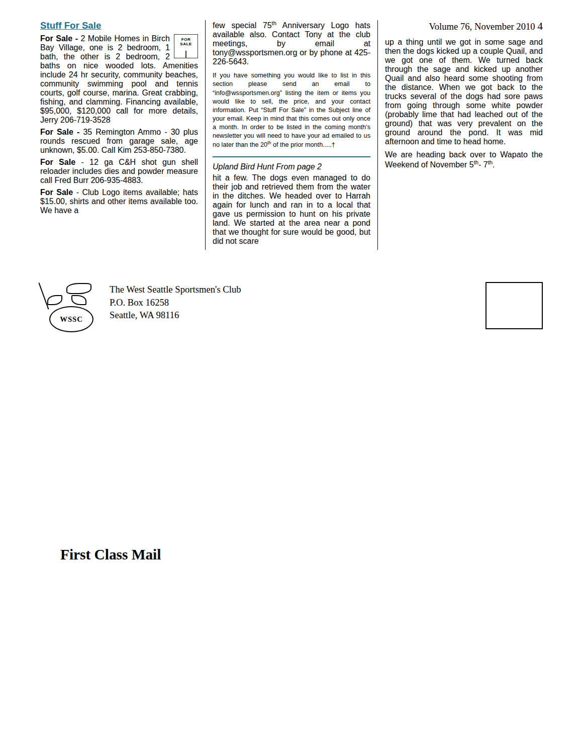Stuff For Sale
FOR
SALE
For Sale - 2 Mobile Homes in Birch Bay Village, one is 2 bedroom, 1 bath, the other is 2 bedroom, 2 baths on nice wooded lots. Amenities include 24 hr security, community beaches, community swimming pool and tennis courts, golf course, marina. Great crabbing, fishing, and clamming. Financing available, $95,000, $120,000 call for more details, Jerry 206-719-3528
For Sale - 35 Remington Ammo - 30 plus rounds rescued from garage sale, age unknown, $5.00. Call Kim 253-850-7380.
For Sale - 12 ga C&H shot gun shell reloader includes dies and powder measure call Fred Burr 206-935-4883.
For Sale - Club Logo items available; hats $15.00, shirts and other items available too. We have a
few special 75th Anniversary Logo hats available also. Contact Tony at the club meetings, by email at tony@wssportsmen.org or by phone at 425-226-5643.
If you have something you would like to list in this section please send an email to “info@wssportsmen.org” listing the item or items you would like to sell, the price, and your contact information. Put “Stuff For Sale” in the Subject line of your email. Keep in mind that this comes out only once a month. In order to be listed in the coming month’s newsletter you will need to have your ad emailed to us no later than the 20th of the prior month.....†
Upland Bird Hunt From page 2
hit a few. The dogs even managed to do their job and retrieved them from the water in the ditches. We headed over to Harrah again for lunch and ran in to a local that gave us permission to hunt on his private land. We started at the area near a pond that we thought for sure would be good, but did not scare
Volume 76, November 2010 4
up a thing until we got in some sage and then the dogs kicked up a couple Quail, and we got one of them. We turned back through the sage and kicked up another Quail and also heard some shooting from the distance. When we got back to the trucks several of the dogs had sore paws from going through some white powder (probably lime that had leached out of the ground) that was very prevalent on the ground around the pond. It was mid afternoon and time to head home.
We are heading back over to Wapato the Weekend of November 5th- 7th.
WSSC
The West Seattle Sportsmen's Club
P.O. Box 16258
Seattle, WA 98116
First Class Mail